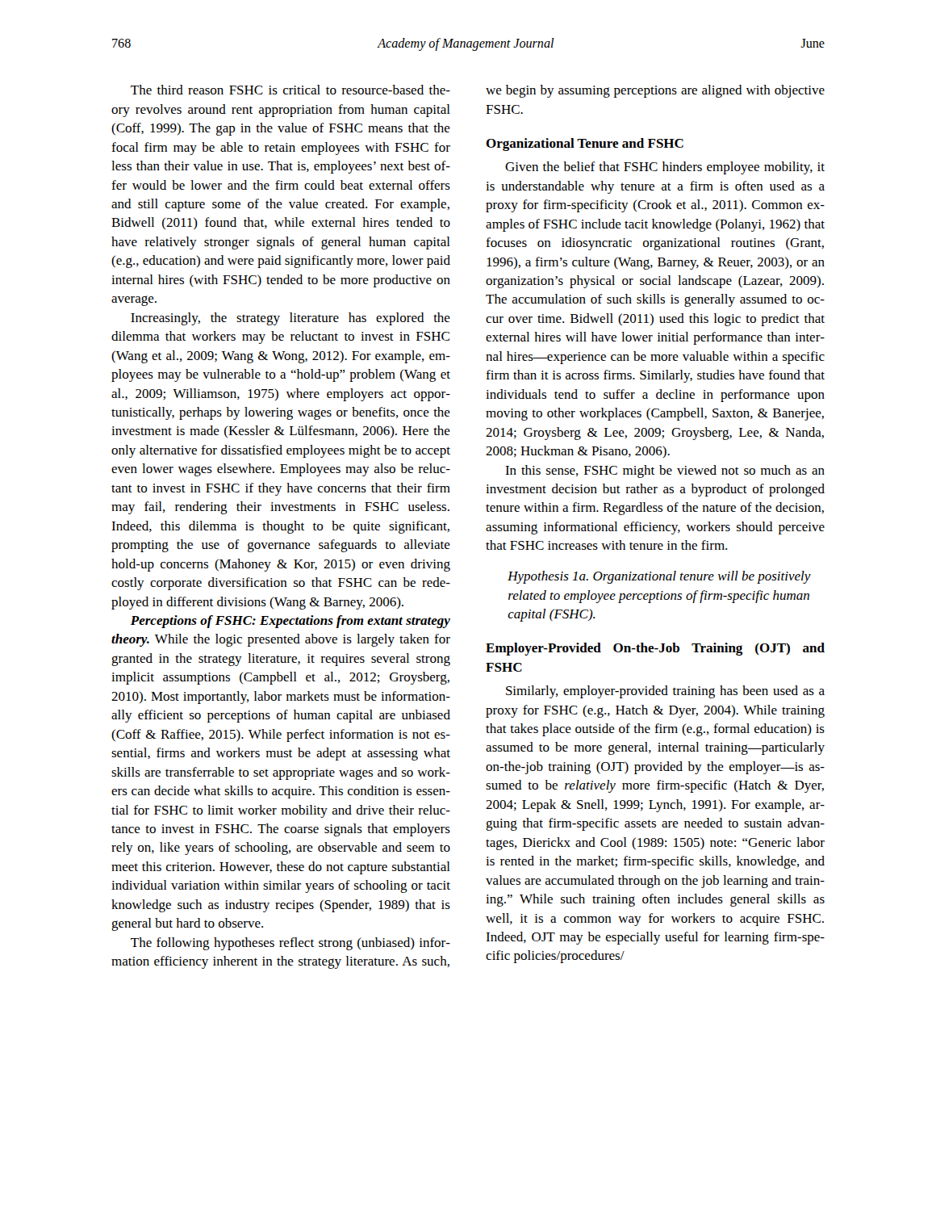768 Academy of Management Journal June
The third reason FSHC is critical to resource-based theory revolves around rent appropriation from human capital (Coff, 1999). The gap in the value of FSHC means that the focal firm may be able to retain employees with FSHC for less than their value in use. That is, employees’ next best offer would be lower and the firm could beat external offers and still capture some of the value created. For example, Bidwell (2011) found that, while external hires tended to have relatively stronger signals of general human capital (e.g., education) and were paid significantly more, lower paid internal hires (with FSHC) tended to be more productive on average.
Increasingly, the strategy literature has explored the dilemma that workers may be reluctant to invest in FSHC (Wang et al., 2009; Wang & Wong, 2012). For example, employees may be vulnerable to a “hold-up” problem (Wang et al., 2009; Williamson, 1975) where employers act opportunistically, perhaps by lowering wages or benefits, once the investment is made (Kessler & Lülfesmann, 2006). Here the only alternative for dissatisfied employees might be to accept even lower wages elsewhere. Employees may also be reluctant to invest in FSHC if they have concerns that their firm may fail, rendering their investments in FSHC useless. Indeed, this dilemma is thought to be quite significant, prompting the use of governance safeguards to alleviate hold-up concerns (Mahoney & Kor, 2015) or even driving costly corporate diversification so that FSHC can be redeployed in different divisions (Wang & Barney, 2006).
Perceptions of FSHC: Expectations from extant strategy theory. While the logic presented above is largely taken for granted in the strategy literature, it requires several strong implicit assumptions (Campbell et al., 2012; Groysberg, 2010). Most importantly, labor markets must be informationally efficient so perceptions of human capital are unbiased (Coff & Raffiee, 2015). While perfect information is not essential, firms and workers must be adept at assessing what skills are transferrable to set appropriate wages and so workers can decide what skills to acquire. This condition is essential for FSHC to limit worker mobility and drive their reluctance to invest in FSHC. The coarse signals that employers rely on, like years of schooling, are observable and seem to meet this criterion. However, these do not capture substantial individual variation within similar years of schooling or tacit knowledge such as industry recipes (Spender, 1989) that is general but hard to observe.
The following hypotheses reflect strong (unbiased) information efficiency inherent in the strategy literature. As such, we begin by assuming perceptions are aligned with objective FSHC.
Organizational Tenure and FSHC
Given the belief that FSHC hinders employee mobility, it is understandable why tenure at a firm is often used as a proxy for firm-specificity (Crook et al., 2011). Common examples of FSHC include tacit knowledge (Polanyi, 1962) that focuses on idiosyncratic organizational routines (Grant, 1996), a firm’s culture (Wang, Barney, & Reuer, 2003), or an organization’s physical or social landscape (Lazear, 2009). The accumulation of such skills is generally assumed to occur over time. Bidwell (2011) used this logic to predict that external hires will have lower initial performance than internal hires—experience can be more valuable within a specific firm than it is across firms. Similarly, studies have found that individuals tend to suffer a decline in performance upon moving to other workplaces (Campbell, Saxton, & Banerjee, 2014; Groysberg & Lee, 2009; Groysberg, Lee, & Nanda, 2008; Huckman & Pisano, 2006).
In this sense, FSHC might be viewed not so much as an investment decision but rather as a byproduct of prolonged tenure within a firm. Regardless of the nature of the decision, assuming informational efficiency, workers should perceive that FSHC increases with tenure in the firm.
Hypothesis 1a. Organizational tenure will be positively related to employee perceptions of firm-specific human capital (FSHC).
Employer-Provided On-the-Job Training (OJT) and FSHC
Similarly, employer-provided training has been used as a proxy for FSHC (e.g., Hatch & Dyer, 2004). While training that takes place outside of the firm (e.g., formal education) is assumed to be more general, internal training—particularly on-the-job training (OJT) provided by the employer—is assumed to be relatively more firm-specific (Hatch & Dyer, 2004; Lepak & Snell, 1999; Lynch, 1991). For example, arguing that firm-specific assets are needed to sustain advantages, Dierickx and Cool (1989: 1505) note: “Generic labor is rented in the market; firm-specific skills, knowledge, and values are accumulated through on the job learning and training.” While such training often includes general skills as well, it is a common way for workers to acquire FSHC. Indeed, OJT may be especially useful for learning firm-specific policies/procedures/